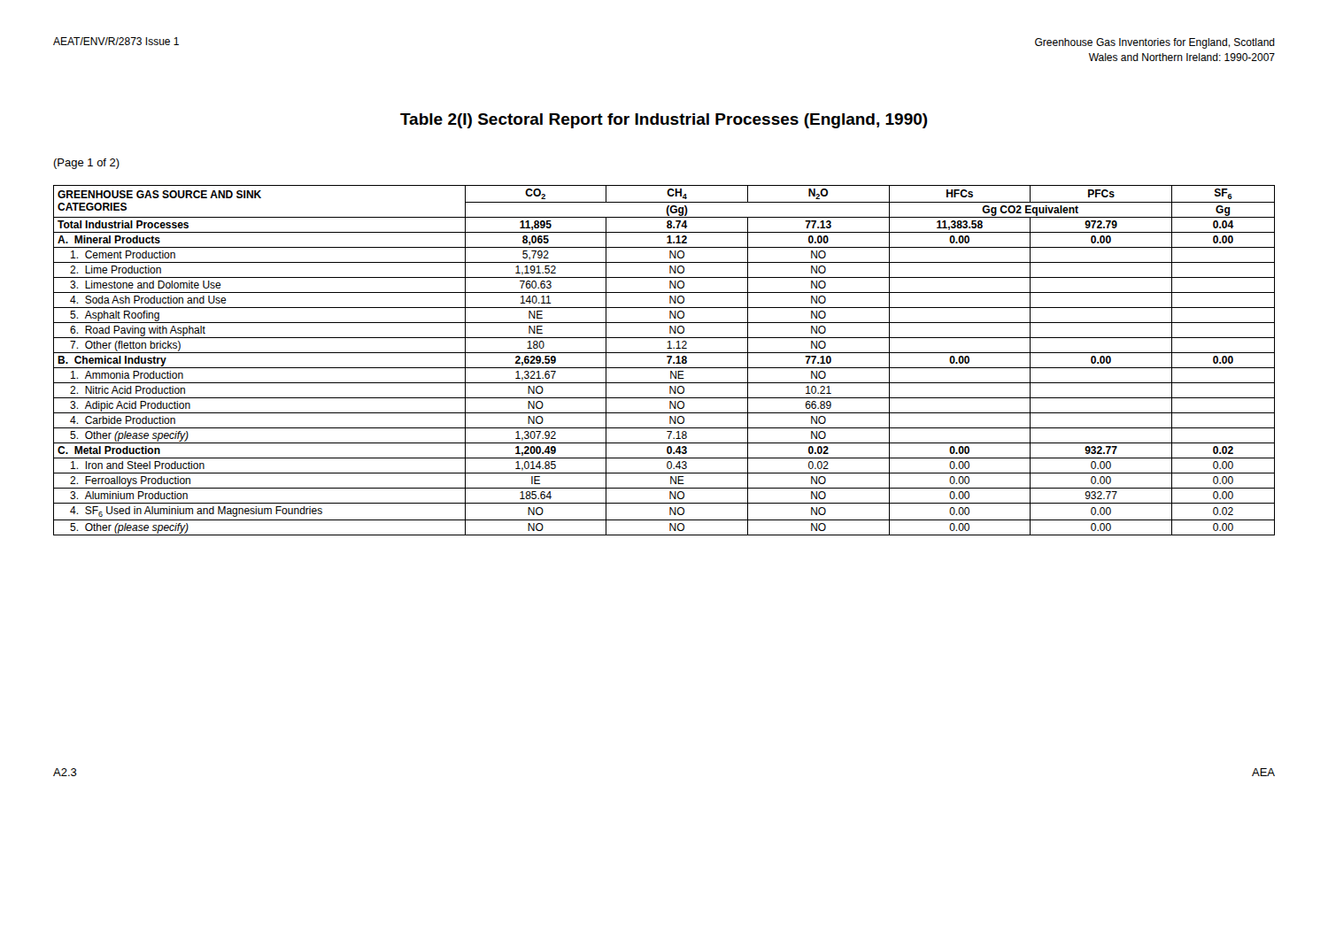AEAT/ENV/R/2873 Issue 1
Greenhouse Gas Inventories for England, Scotland
Wales and Northern Ireland: 1990-2007
Table 2(I) Sectoral Report for Industrial Processes (England, 1990)
(Page 1 of 2)
| GREENHOUSE GAS SOURCE AND SINK CATEGORIES | CO 2 | CH 4 | N 2 O | HFCs | PFCs | SF 6 |
| --- | --- | --- | --- | --- | --- | --- |
| (Gg) | Gg CO2 Equivalent | Gg |
| Total Industrial Processes | 11,895 | 8.74 | 77.13 | 11,383.58 | 972.79 | 0.04 |
| A. Mineral Products | 8,065 | 1.12 | 0.00 | 0.00 | 0.00 | 0.00 |
| 1. Cement Production | 5,792 | NO | NO | | | |
| 2. Lime Production | 1,191.52 | NO | NO | | | |
| 3. Limestone and Dolomite Use | 760.63 | NO | NO | | | |
| 4. Soda Ash Production and Use | 140.11 | NO | NO | | | |
| 5. Asphalt Roofing | NE | NO | NO | | | |
| 6. Road Paving with Asphalt | NE | NO | NO | | | |
| 7. Other (fletton bricks) | 180 | 1.12 | NO | | | |
| B. Chemical Industry | 2,629.59 | 7.18 | 77.10 | 0.00 | 0.00 | 0.00 |
| 1. Ammonia Production | 1,321.67 | NE | NO | | | |
| 2. Nitric Acid Production | NO | NO | 10.21 | | | |
| 3. Adipic Acid Production | NO | NO | 66.89 | | | |
| 4. Carbide Production | NO | NO | NO | | | |
| 5. Other (please specify) | 1,307.92 | 7.18 | NO | | | |
| C. Metal Production | 1,200.49 | 0.43 | 0.02 | 0.00 | 932.77 | 0.02 |
| 1. Iron and Steel Production | 1,014.85 | 0.43 | 0.02 | 0.00 | 0.00 | 0.00 |
| 2. Ferroalloys Production | IE | NE | NO | 0.00 | 0.00 | 0.00 |
| 3. Aluminium Production | 185.64 | NO | NO | 0.00 | 932.77 | 0.00 |
| 4. SF 6 Used in Aluminium and Magnesium Foundries | NO | NO | NO | 0.00 | 0.00 | 0.02 |
| 5. Other (please specify) | NO | NO | NO | 0.00 | 0.00 | 0.00 |
A2.3
AEA